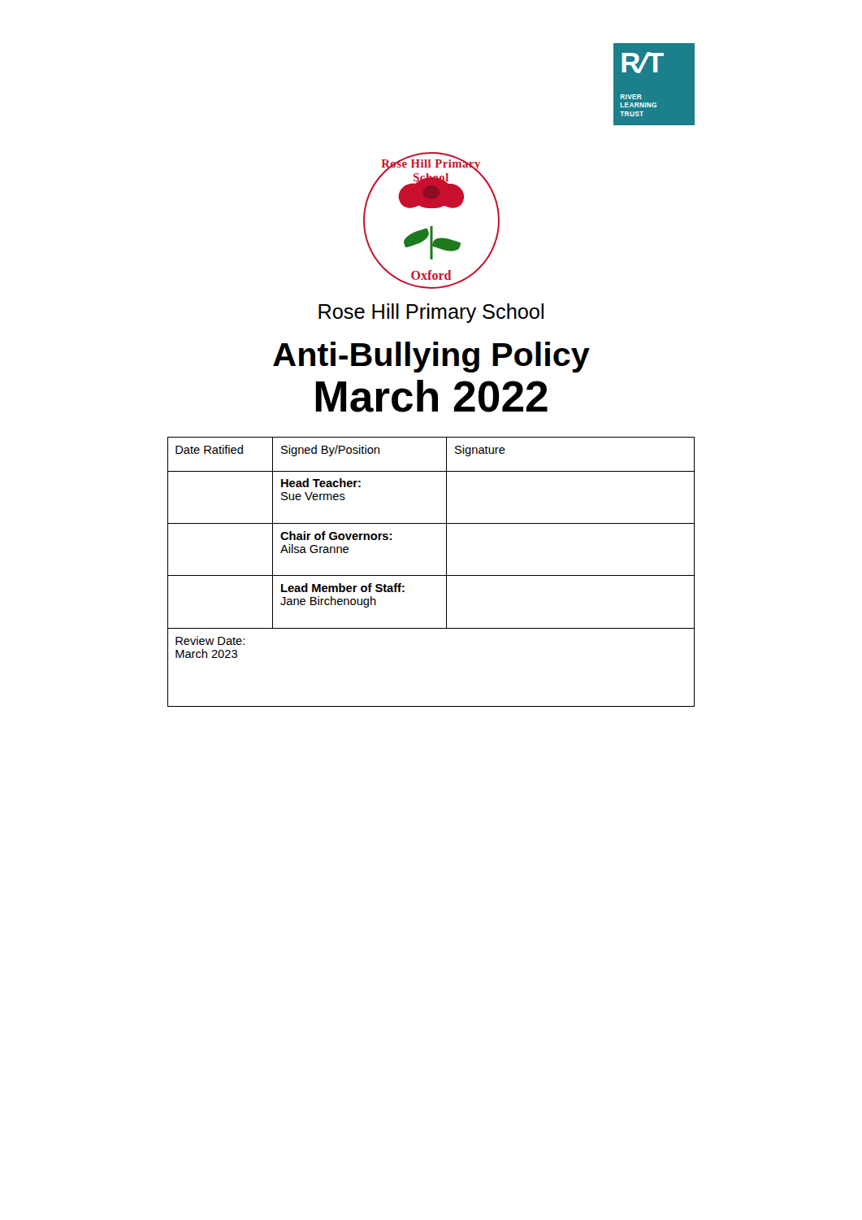R/T
RIVER
LEARNING
TRUST
Rose Hill Primary School
Oxford
Rose Hill Primary School
Anti-Bullying Policy
March 2022
| Date Ratified | Signed By/Position | Signature |
| | Head Teacher: Sue Vermes | |
| | Chair of Governors: Ailsa Granne | |
| | Lead Member of Staff: Jane Birchenough | |
| Review Date: March 2023 |